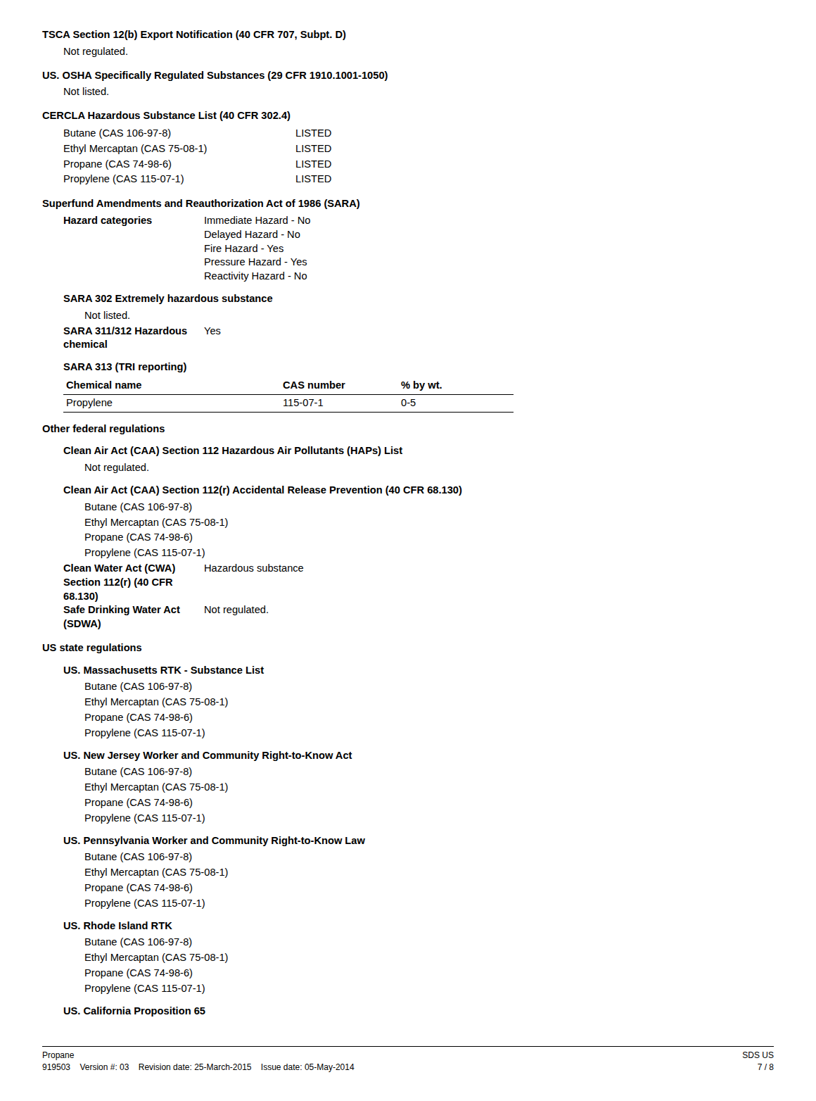TSCA Section 12(b) Export Notification (40 CFR 707, Subpt. D)
Not regulated.
US. OSHA Specifically Regulated Substances (29 CFR 1910.1001-1050)
Not listed.
CERCLA Hazardous Substance List (40 CFR 302.4)
| Butane (CAS 106-97-8) | LISTED |
| Ethyl Mercaptan (CAS 75-08-1) | LISTED |
| Propane (CAS 74-98-6) | LISTED |
| Propylene (CAS 115-07-1) | LISTED |
Superfund Amendments and Reauthorization Act of 1986 (SARA)
Hazard categories
Immediate Hazard - No
Delayed Hazard - No
Fire Hazard - Yes
Pressure Hazard - Yes
Reactivity Hazard - No
SARA 302 Extremely hazardous substance
Not listed.
SARA 311/312 Hazardous chemical
Yes
SARA 313 (TRI reporting)
| Chemical name | CAS number | % by wt. |
| --- | --- | --- |
| Propylene | 115-07-1 | 0-5 |
Other federal regulations
Clean Air Act (CAA) Section 112 Hazardous Air Pollutants (HAPs) List
Not regulated.
Clean Air Act (CAA) Section 112(r) Accidental Release Prevention (40 CFR 68.130)
Butane (CAS 106-97-8)
Ethyl Mercaptan (CAS 75-08-1)
Propane (CAS 74-98-6)
Propylene (CAS 115-07-1)
Clean Water Act (CWA) Section 112(r) (40 CFR 68.130)
Hazardous substance
Safe Drinking Water Act (SDWA)
Not regulated.
US state regulations
US. Massachusetts RTK - Substance List
Butane (CAS 106-97-8)
Ethyl Mercaptan (CAS 75-08-1)
Propane (CAS 74-98-6)
Propylene (CAS 115-07-1)
US. New Jersey Worker and Community Right-to-Know Act
Butane (CAS 106-97-8)
Ethyl Mercaptan (CAS 75-08-1)
Propane (CAS 74-98-6)
Propylene (CAS 115-07-1)
US. Pennsylvania Worker and Community Right-to-Know Law
Butane (CAS 106-97-8)
Ethyl Mercaptan (CAS 75-08-1)
Propane (CAS 74-98-6)
Propylene (CAS 115-07-1)
US. Rhode Island RTK
Butane (CAS 106-97-8)
Ethyl Mercaptan (CAS 75-08-1)
Propane (CAS 74-98-6)
Propylene (CAS 115-07-1)
US. California Proposition 65
Propane
SDS US
919503 Version #: 03 Revision date: 25-March-2015 Issue date: 05-May-2014
7 / 8